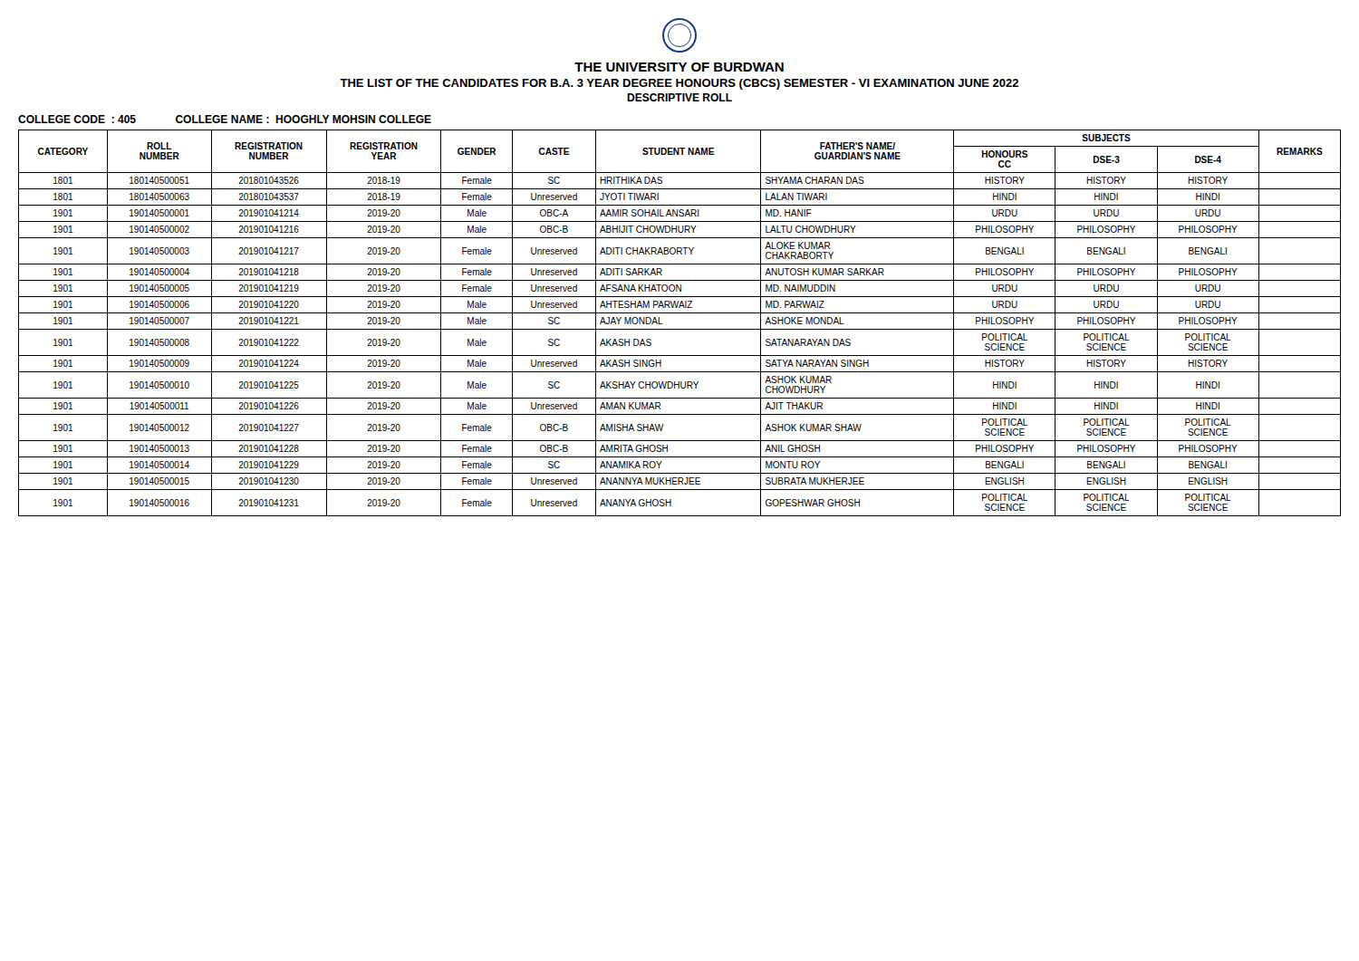THE UNIVERSITY OF BURDWAN
THE LIST OF THE CANDIDATES FOR B.A. 3 YEAR DEGREE HONOURS (CBCS) SEMESTER - VI EXAMINATION JUNE 2022
DESCRIPTIVE ROLL
COLLEGE CODE : 405 COLLEGE NAME : HOOGHLY MOHSIN COLLEGE
| CATEGORY | ROLL NUMBER | REGISTRATION NUMBER | REGISTRATION YEAR | GENDER | CASTE | STUDENT NAME | FATHER'S NAME/ GUARDIAN'S NAME | SUBJECTS | REMARKS |
| --- | --- | --- | --- | --- | --- | --- | --- | --- | --- |
| HONOURS CC | DSE-3 | DSE-4 |
| 1801 | 180140500051 | 201801043526 | 2018-19 | Female | SC | HRITHIKA DAS | SHYAMA CHARAN DAS | HISTORY | HISTORY | HISTORY | |
| 1801 | 180140500063 | 201801043537 | 2018-19 | Female | Unreserved | JYOTI TIWARI | LALAN TIWARI | HINDI | HINDI | HINDI | |
| 1901 | 190140500001 | 201901041214 | 2019-20 | Male | OBC-A | AAMIR SOHAIL ANSARI | MD. HANIF | URDU | URDU | URDU | |
| 1901 | 190140500002 | 201901041216 | 2019-20 | Male | OBC-B | ABHIJIT CHOWDHURY | LALTU CHOWDHURY | PHILOSOPHY | PHILOSOPHY | PHILOSOPHY | |
| 1901 | 190140500003 | 201901041217 | 2019-20 | Female | Unreserved | ADITI CHAKRABORTY | ALOKE KUMAR CHAKRABORTY | BENGALI | BENGALI | BENGALI | |
| 1901 | 190140500004 | 201901041218 | 2019-20 | Female | Unreserved | ADITI SARKAR | ANUTOSH KUMAR SARKAR | PHILOSOPHY | PHILOSOPHY | PHILOSOPHY | |
| 1901 | 190140500005 | 201901041219 | 2019-20 | Female | Unreserved | AFSANA KHATOON | MD. NAIMUDDIN | URDU | URDU | URDU | |
| 1901 | 190140500006 | 201901041220 | 2019-20 | Male | Unreserved | AHTESHAM PARWAIZ | MD. PARWAIZ | URDU | URDU | URDU | |
| 1901 | 190140500007 | 201901041221 | 2019-20 | Male | SC | AJAY MONDAL | ASHOKE MONDAL | PHILOSOPHY | PHILOSOPHY | PHILOSOPHY | |
| 1901 | 190140500008 | 201901041222 | 2019-20 | Male | SC | AKASH DAS | SATANARAYAN DAS | POLITICAL SCIENCE | POLITICAL SCIENCE | POLITICAL SCIENCE | |
| 1901 | 190140500009 | 201901041224 | 2019-20 | Male | Unreserved | AKASH SINGH | SATYA NARAYAN SINGH | HISTORY | HISTORY | HISTORY | |
| 1901 | 190140500010 | 201901041225 | 2019-20 | Male | SC | AKSHAY CHOWDHURY | ASHOK KUMAR CHOWDHURY | HINDI | HINDI | HINDI | |
| 1901 | 190140500011 | 201901041226 | 2019-20 | Male | Unreserved | AMAN KUMAR | AJIT THAKUR | HINDI | HINDI | HINDI | |
| 1901 | 190140500012 | 201901041227 | 2019-20 | Female | OBC-B | AMISHA SHAW | ASHOK KUMAR SHAW | POLITICAL SCIENCE | POLITICAL SCIENCE | POLITICAL SCIENCE | |
| 1901 | 190140500013 | 201901041228 | 2019-20 | Female | OBC-B | AMRITA GHOSH | ANIL GHOSH | PHILOSOPHY | PHILOSOPHY | PHILOSOPHY | |
| 1901 | 190140500014 | 201901041229 | 2019-20 | Female | SC | ANAMIKA ROY | MONTU ROY | BENGALI | BENGALI | BENGALI | |
| 1901 | 190140500015 | 201901041230 | 2019-20 | Female | Unreserved | ANANNYA MUKHERJEE | SUBRATA MUKHERJEE | ENGLISH | ENGLISH | ENGLISH | |
| 1901 | 190140500016 | 201901041231 | 2019-20 | Female | Unreserved | ANANYA GHOSH | GOPESHWAR GHOSH | POLITICAL SCIENCE | POLITICAL SCIENCE | POLITICAL SCIENCE | |